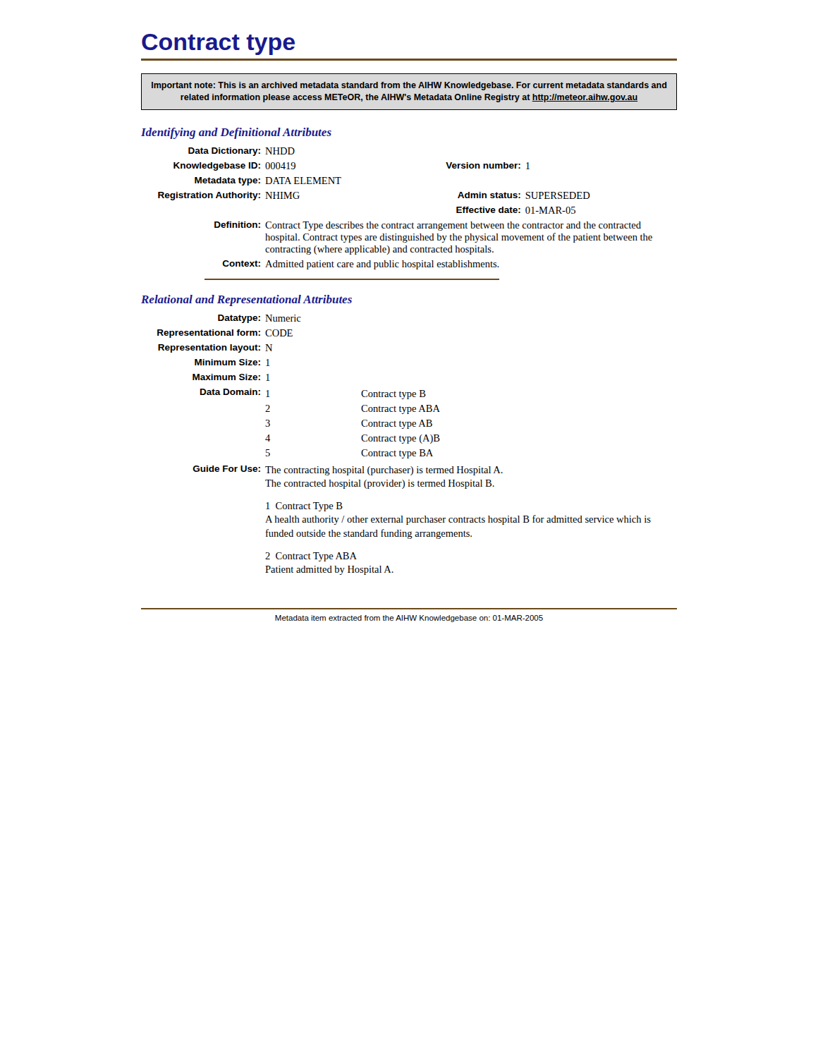Contract type
Important note: This is an archived metadata standard from the AIHW Knowledgebase. For current metadata standards and related information please access METeOR, the AIHW's Metadata Online Registry at http://meteor.aihw.gov.au
Identifying and Definitional Attributes
| Data Dictionary: | NHDD |
| Knowledgebase ID: | 000419 | Version number: | 1 |
| Metadata type: | DATA ELEMENT |
| Registration Authority: | NHIMG | Admin status: | SUPERSEDED |
| | | Effective date: | 01-MAR-05 |
| Definition: | Contract Type describes the contract arrangement between the contractor and the contracted hospital. Contract types are distinguished by the physical movement of the patient between the contracting (where applicable) and contracted hospitals. |
| Context: | Admitted patient care and public hospital establishments. |
Relational and Representational Attributes
| Datatype: | Numeric |
| Representational form: | CODE |
| Representation layout: | N |
| Minimum Size: | 1 |
| Maximum Size: | 1 |
| Data Domain: | / 1 / Contract type B / / 2 / Contract type ABA / / 3 / Contract type AB / / 4 / Contract type (A)B / / 5 / Contract type BA / |
| Guide For Use: | The contracting hospital (purchaser) is termed Hospital A. The contracted hospital (provider) is termed Hospital B. 1 Contract Type B A health authority / other external purchaser contracts hospital B for admitted service which is funded outside the standard funding arrangements. 2 Contract Type ABA Patient admitted by Hospital A. |
Metadata item extracted from the AIHW Knowledgebase on: 01-MAR-2005